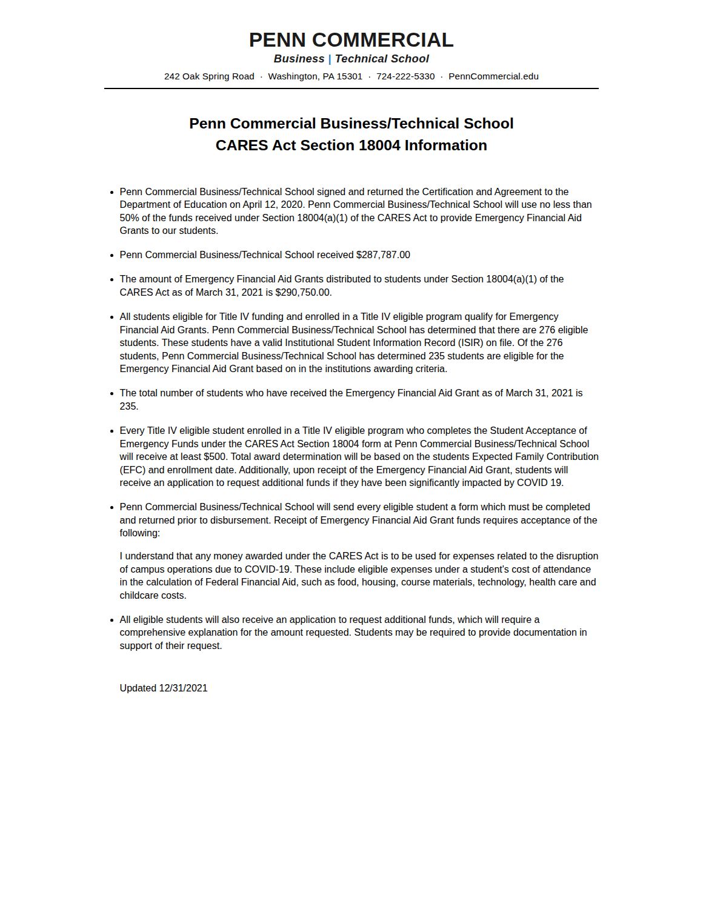PENN COMMERCIAL
Business | Technical School
242 Oak Spring Road · Washington, PA 15301 · 724-222-5330 · PennCommercial.edu
Penn Commercial Business/Technical School
CARES Act Section 18004 Information
Penn Commercial Business/Technical School signed and returned the Certification and Agreement to the Department of Education on April 12, 2020. Penn Commercial Business/Technical School will use no less than 50% of the funds received under Section 18004(a)(1) of the CARES Act to provide Emergency Financial Aid Grants to our students.
Penn Commercial Business/Technical School received $287,787.00
The amount of Emergency Financial Aid Grants distributed to students under Section 18004(a)(1) of the CARES Act as of March 31, 2021 is $290,750.00.
All students eligible for Title IV funding and enrolled in a Title IV eligible program qualify for Emergency Financial Aid Grants. Penn Commercial Business/Technical School has determined that there are 276 eligible students. These students have a valid Institutional Student Information Record (ISIR) on file. Of the 276 students, Penn Commercial Business/Technical School has determined 235 students are eligible for the Emergency Financial Aid Grant based on in the institutions awarding criteria.
The total number of students who have received the Emergency Financial Aid Grant as of March 31, 2021 is 235.
Every Title IV eligible student enrolled in a Title IV eligible program who completes the Student Acceptance of Emergency Funds under the CARES Act Section 18004 form at Penn Commercial Business/Technical School will receive at least $500. Total award determination will be based on the students Expected Family Contribution (EFC) and enrollment date. Additionally, upon receipt of the Emergency Financial Aid Grant, students will receive an application to request additional funds if they have been significantly impacted by COVID 19.
Penn Commercial Business/Technical School will send every eligible student a form which must be completed and returned prior to disbursement. Receipt of Emergency Financial Aid Grant funds requires acceptance of the following:
I understand that any money awarded under the CARES Act is to be used for expenses related to the disruption of campus operations due to COVID-19. These include eligible expenses under a student's cost of attendance in the calculation of Federal Financial Aid, such as food, housing, course materials, technology, health care and childcare costs.
All eligible students will also receive an application to request additional funds, which will require a comprehensive explanation for the amount requested. Students may be required to provide documentation in support of their request.
Updated 12/31/2021